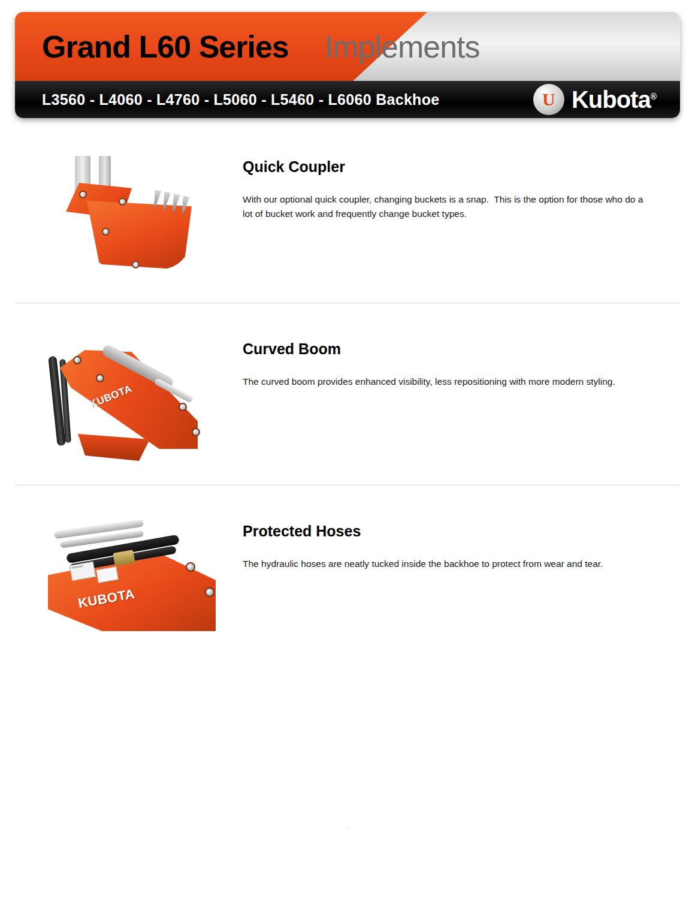Grand L60 Series
Implements
L3560 - L4060 - L4760 - L5060 - L5460 - L6060 Backhoe
U
Kubota®
Quick Coupler
With our optional quick coupler, changing buckets is a snap. This is the option for those who do a lot of bucket work and frequently change bucket types.
KUBOTA
Curved Boom
The curved boom provides enhanced visibility, less repositioning with more modern styling.
WARNING
KUBOTA
Protected Hoses
The hydraulic hoses are neatly tucked inside the backhoe to protect from wear and tear.
.